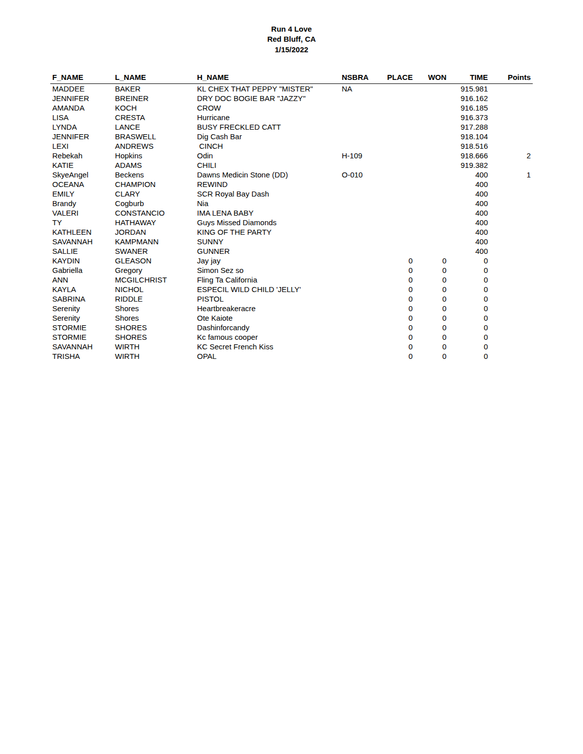Run 4 Love
Red Bluff, CA
1/15/2022
| F_NAME | L_NAME | H_NAME | NSBRA | PLACE | WON | TIME | Points |
| --- | --- | --- | --- | --- | --- | --- | --- |
| MADDEE | BAKER | KL CHEX THAT PEPPY "MISTER" | NA | | | 915.981 | |
| JENNIFER | BREINER | DRY DOC BOGIE BAR "JAZZY" | | | | 916.162 | |
| AMANDA | KOCH | CROW | | | | 916.185 | |
| LISA | CRESTA | Hurricane | | | | 916.373 | |
| LYNDA | LANCE | BUSY FRECKLED CATT | | | | 917.288 | |
| JENNIFER | BRASWELL | Dig Cash Bar | | | | 918.104 | |
| LEXI | ANDREWS | CINCH | | | | 918.516 | |
| Rebekah | Hopkins | Odin | H-109 | | | 918.666 | 2 |
| KATIE | ADAMS | CHILI | | | | 919.382 | |
| SkyeAngel | Beckens | Dawns Medicin Stone (DD) | O-010 | | | 400 | 1 |
| OCEANA | CHAMPION | REWIND | | | | 400 | |
| EMILY | CLARY | SCR Royal Bay Dash | | | | 400 | |
| Brandy | Cogburb | Nia | | | | 400 | |
| VALERI | CONSTANCIO | IMA LENA BABY | | | | 400 | |
| TY | HATHAWAY | Guys Missed Diamonds | | | | 400 | |
| KATHLEEN | JORDAN | KING OF THE PARTY | | | | 400 | |
| SAVANNAH | KAMPMANN | SUNNY | | | | 400 | |
| SALLIE | SWANER | GUNNER | | | | 400 | |
| KAYDIN | GLEASON | Jay jay | | 0 | 0 | 0 | |
| Gabriella | Gregory | Simon Sez so | | 0 | 0 | 0 | |
| ANN | MCGILCHRIST | Fling Ta California | | 0 | 0 | 0 | |
| KAYLA | NICHOL | ESPECIL WILD CHILD 'JELLY' | | 0 | 0 | 0 | |
| SABRINA | RIDDLE | PISTOL | | 0 | 0 | 0 | |
| Serenity | Shores | Heartbreakeracre | | 0 | 0 | 0 | |
| Serenity | Shores | Ote Kaiote | | 0 | 0 | 0 | |
| STORMIE | SHORES | Dashinforcandy | | 0 | 0 | 0 | |
| STORMIE | SHORES | Kc famous cooper | | 0 | 0 | 0 | |
| SAVANNAH | WIRTH | KC Secret French Kiss | | 0 | 0 | 0 | |
| TRISHA | WIRTH | OPAL | | 0 | 0 | 0 | |